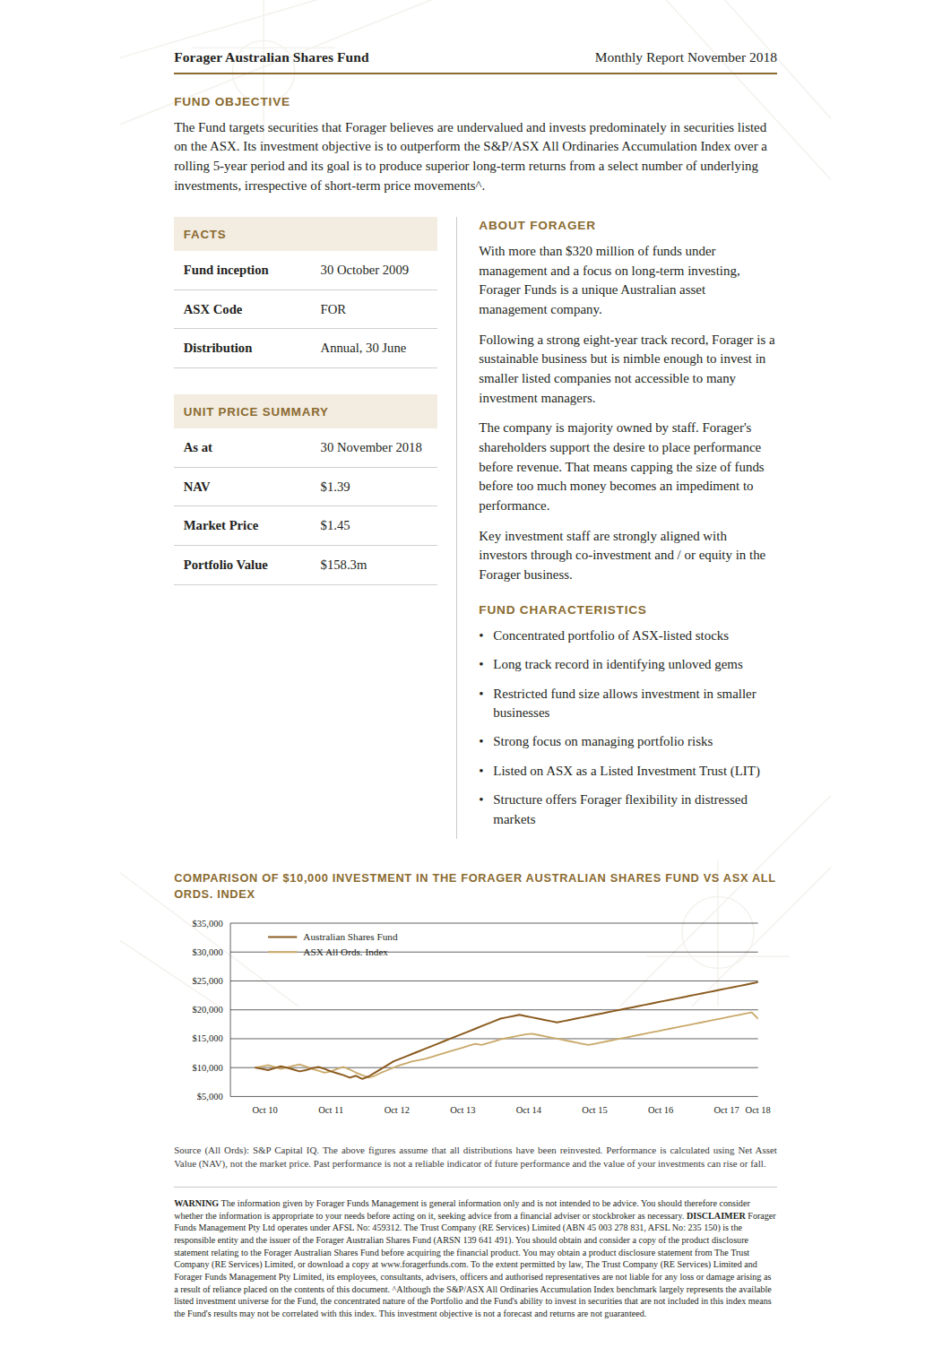Forager Australian Shares Fund
Monthly Report November 2018
Fund Objective
The Fund targets securities that Forager believes are undervalued and invests predominately in securities listed on the ASX. Its investment objective is to outperform the S&P/ASX All Ordinaries Accumulation Index over a rolling 5-year period and its goal is to produce superior long-term returns from a select number of underlying investments, irrespective of short-term price movements^.
Facts
| Fund inception | 30 October 2009 |
| ASX Code | FOR |
| Distribution | Annual, 30 June |
Unit Price Summary
| As at | 30 November 2018 |
| NAV | $1.39 |
| Market Price | $1.45 |
| Portfolio Value | $158.3m |
About Forager
With more than $320 million of funds under management and a focus on long-term investing, Forager Funds is a unique Australian asset management company.
Following a strong eight-year track record, Forager is a sustainable business but is nimble enough to invest in smaller listed companies not accessible to many investment managers.
The company is majority owned by staff. Forager's shareholders support the desire to place performance before revenue. That means capping the size of funds before too much money becomes an impediment to performance.
Key investment staff are strongly aligned with investors through co-investment and / or equity in the Forager business.
Fund Characteristics
Concentrated portfolio of ASX-listed stocks
Long track record in identifying unloved gems
Restricted fund size allows investment in smaller businesses
Strong focus on managing portfolio risks
Listed on ASX as a Listed Investment Trust (LIT)
Structure offers Forager flexibility in distressed markets
Comparison of $10,000 investment in the Forager Australian Shares Fund vs ASX All Ords. Index
$35,000 $30,000 $25,000 $20,000 $15,000 $10,000 $5,000 Oct 10 Oct 11 Oct 12 Oct 13 Oct 14 Oct 15 Oct 16 Oct 17 Oct 18 Australian Shares Fund ASX All Ords. Index
Source (All Ords): S&P Capital IQ. The above figures assume that all distributions have been reinvested. Performance is calculated using Net Asset Value (NAV), not the market price. Past performance is not a reliable indicator of future performance and the value of your investments can rise or fall.
WARNING The information given by Forager Funds Management is general information only and is not intended to be advice. You should therefore consider whether the information is appropriate to your needs before acting on it, seeking advice from a financial adviser or stockbroker as necessary. DISCLAIMER Forager Funds Management Pty Ltd operates under AFSL No: 459312. The Trust Company (RE Services) Limited (ABN 45 003 278 831, AFSL No: 235 150) is the responsible entity and the issuer of the Forager Australian Shares Fund (ARSN 139 641 491). You should obtain and consider a copy of the product disclosure statement relating to the Forager Australian Shares Fund before acquiring the financial product. You may obtain a product disclosure statement from The Trust Company (RE Services) Limited, or download a copy at www.foragerfunds.com. To the extent permitted by law, The Trust Company (RE Services) Limited and Forager Funds Management Pty Limited, its employees, consultants, advisers, officers and authorised representatives are not liable for any loss or damage arising as a result of reliance placed on the contents of this document. ^Although the S&P/ASX All Ordinaries Accumulation Index benchmark largely represents the available listed investment universe for the Fund, the concentrated nature of the Portfolio and the Fund's ability to invest in securities that are not included in this index means the Fund's results may not be correlated with this index. This investment objective is not a forecast and returns are not guaranteed.